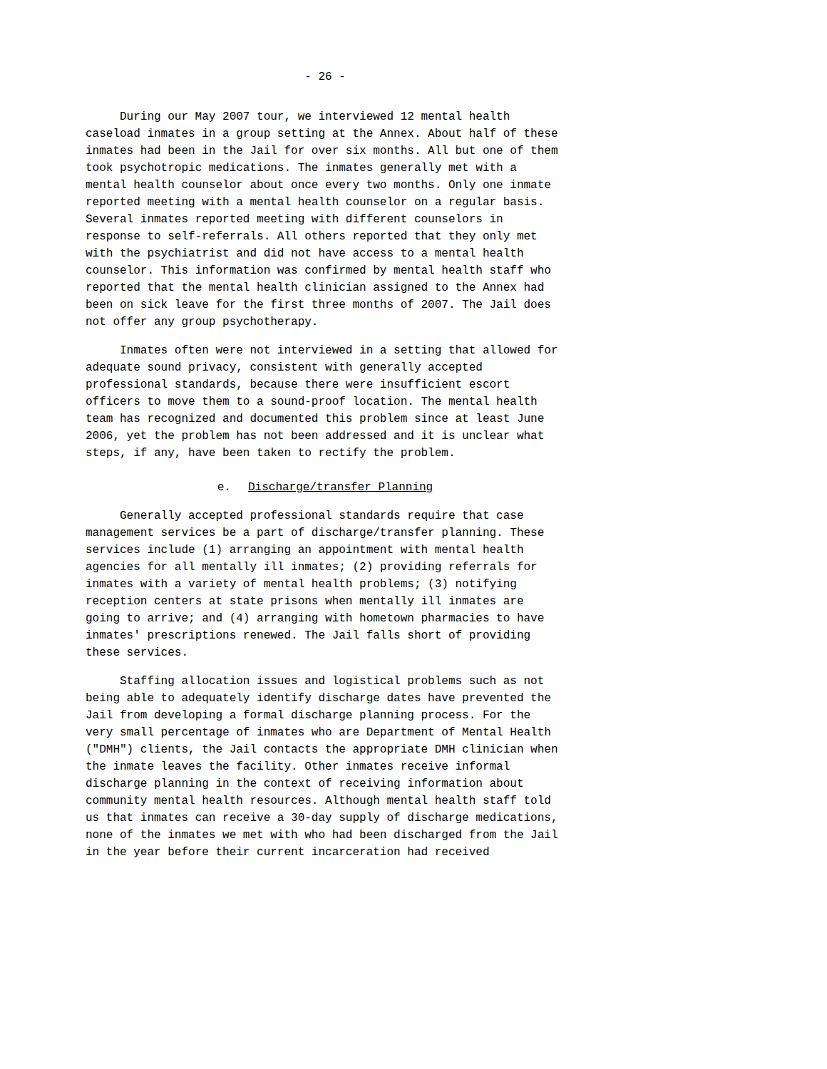- 26 -
During our May 2007 tour, we interviewed 12 mental health caseload inmates in a group setting at the Annex. About half of these inmates had been in the Jail for over six months. All but one of them took psychotropic medications. The inmates generally met with a mental health counselor about once every two months. Only one inmate reported meeting with a mental health counselor on a regular basis. Several inmates reported meeting with different counselors in response to self-referrals. All others reported that they only met with the psychiatrist and did not have access to a mental health counselor. This information was confirmed by mental health staff who reported that the mental health clinician assigned to the Annex had been on sick leave for the first three months of 2007. The Jail does not offer any group psychotherapy.
Inmates often were not interviewed in a setting that allowed for adequate sound privacy, consistent with generally accepted professional standards, because there were insufficient escort officers to move them to a sound-proof location. The mental health team has recognized and documented this problem since at least June 2006, yet the problem has not been addressed and it is unclear what steps, if any, have been taken to rectify the problem.
e. Discharge/transfer Planning
Generally accepted professional standards require that case management services be a part of discharge/transfer planning. These services include (1) arranging an appointment with mental health agencies for all mentally ill inmates; (2) providing referrals for inmates with a variety of mental health problems; (3) notifying reception centers at state prisons when mentally ill inmates are going to arrive; and (4) arranging with hometown pharmacies to have inmates' prescriptions renewed. The Jail falls short of providing these services.
Staffing allocation issues and logistical problems such as not being able to adequately identify discharge dates have prevented the Jail from developing a formal discharge planning process. For the very small percentage of inmates who are Department of Mental Health ("DMH") clients, the Jail contacts the appropriate DMH clinician when the inmate leaves the facility. Other inmates receive informal discharge planning in the context of receiving information about community mental health resources. Although mental health staff told us that inmates can receive a 30-day supply of discharge medications, none of the inmates we met with who had been discharged from the Jail in the year before their current incarceration had received